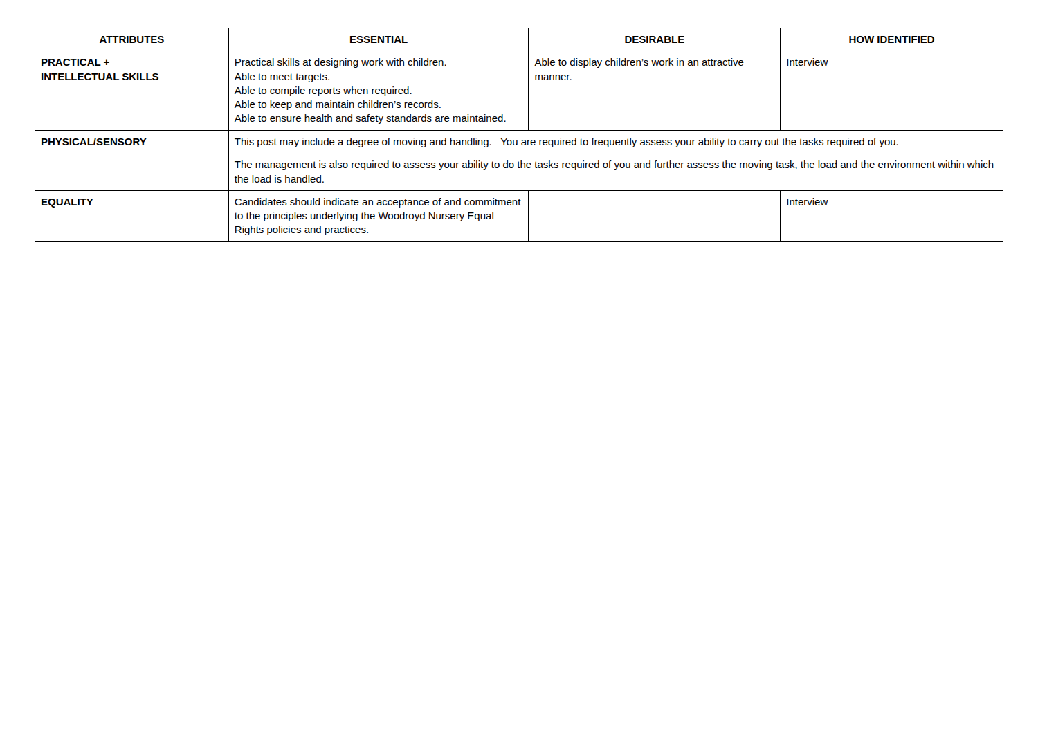| ATTRIBUTES | ESSENTIAL | DESIRABLE | HOW IDENTIFIED |
| --- | --- | --- | --- |
| PRACTICAL + INTELLECTUAL SKILLS | Practical skills at designing work with children. Able to meet targets. Able to compile reports when required. Able to keep and maintain children’s records. Able to ensure health and safety standards are maintained. | Able to display children’s work in an attractive manner. | Interview |
| PHYSICAL/SENSORY | This post may include a degree of moving and handling. You are required to frequently assess your ability to carry out the tasks required of you. The management is also required to assess your ability to do the tasks required of you and further assess the moving task, the load and the environment within which the load is handled. |
| EQUALITY | Candidates should indicate an acceptance of and commitment to the principles underlying the Woodroyd Nursery Equal Rights policies and practices. | | Interview |